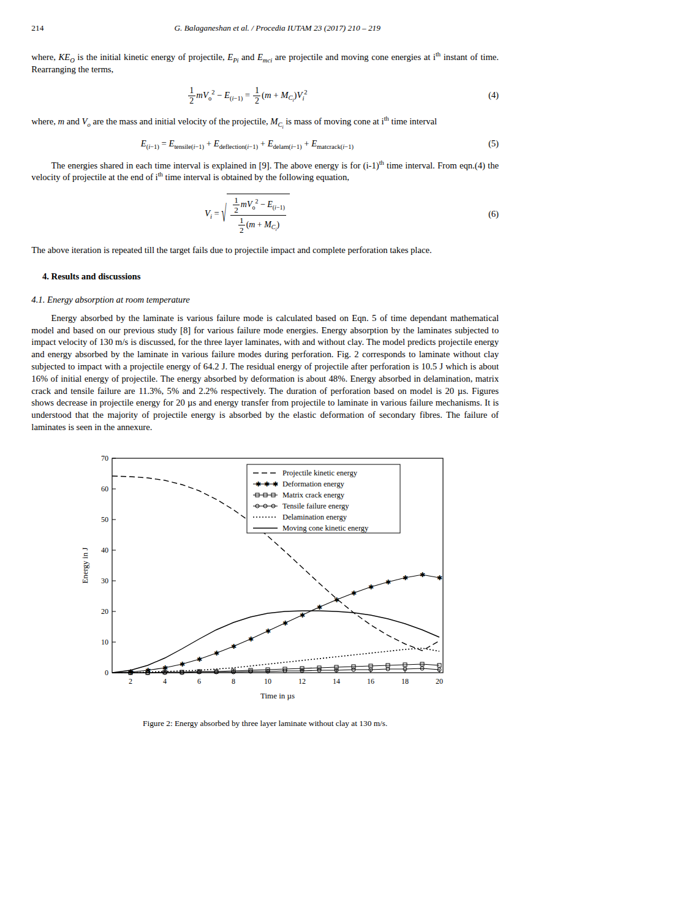214 G. Balaganeshan et al. / Procedia IUTAM 23 (2017) 210 – 219
where, KEO is the initial kinetic energy of projectile, EPi and Emci are projectile and moving cone energies at ith instant of time. Rearranging the terms,
12 mVo2 − E(i−1) = 12(m + MCi)Vi2
(4)
where, m and Vo are the mass and initial velocity of the projectile, MCi is mass of moving cone at ith time interval
E(i−1) = Etensile(i−1) + Edeflection(i−1) + Edelam(i−1) + Ematcrack(i−1)
(5)
The energies shared in each time interval is explained in [9]. The above energy is for (i-1)th time interval. From eqn.(4) the velocity of projectile at the end of ith time interval is obtained by the following equation,
Vi = 12 mVo2 − E(i−1) 12(m + MCi)
(6)
The above iteration is repeated till the target fails due to projectile impact and complete perforation takes place.
4. Results and discussions
4.1. Energy absorption at room temperature
Energy absorbed by the laminate is various failure mode is calculated based on Eqn. 5 of time dependant mathematical model and based on our previous study [8] for various failure mode energies. Energy absorption by the laminates subjected to impact velocity of 130 m/s is discussed, for the three layer laminates, with and without clay. The model predicts projectile energy and energy absorbed by the laminate in various failure modes during perforation. Fig. 2 corresponds to laminate without clay subjected to impact with a projectile energy of 64.2 J. The residual energy of projectile after perforation is 10.5 J which is about 16% of initial energy of projectile. The energy absorbed by deformation is about 48%. Energy absorbed in delamination, matrix crack and tensile failure are 11.3%, 5% and 2.2% respectively. The duration of perforation based on model is 20 µs. Figures shows decrease in projectile energy for 20 µs and energy transfer from projectile to laminate in various failure mechanisms. It is understood that the majority of projectile energy is absorbed by the elastic deformation of secondary fibres. The failure of laminates is seen in the annexure.
0 10 20 30 40 50 60 70 2 4 6 8 10 12 14 16 18 20 Time in µs Energy in J ✱ ✱ ✱ ✱ ✱ ✱ ✱ ✱ ✱ ✱ ✱ ✱ ✱ ✱ ✱ ✱ ✱ ✱ ✱ Projectile kinetic energy ✱ ✱ ✱ Deformation energy Matrix crack energy Tensile failure energy Delamination energy Moving cone kinetic energy
Figure 2: Energy absorbed by three layer laminate without clay at 130 m/s.